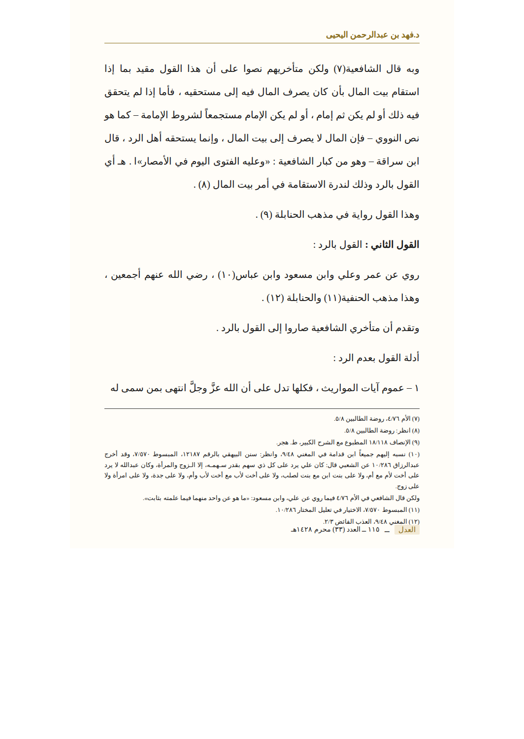د.فهد بن عبدالرحمن اليحيى
وبه قال الشافعية(٧) ولكن متأخريهم نصوا على أن هذا القول مقيد بما إذا استقام بيت المال بأن كان يصرف المال فيه إلى مستحقيه ، فأما إذا لم يتحقق فيه ذلك أو لم يكن ثم إمام ، أو لم يكن الإمام مستجمعاً لشروط الإمامة – كما هو نص النووي – فإن المال لا يصرف إلى بيت المال ، وإنما يستحقه أهل الرد ، قال ابن سراقة – وهو من كبار الشافعية : «وعليه الفتوى اليوم في الأمصار»ا . هـ أي القول بالرد وذلك لندرة الاستقامة في أمر بيت المال (٨) .
وهذا القول رواية في مذهب الحنابلة (٩) .
القول الثاني : القول بالرد :
روي عن عمر وعلي وابن مسعود وابن عباس(١٠) ، رضي الله عنهم أجمعين ، وهذا مذهب الحنفية(١١) والحنابلة (١٢) .
وتقدم أن متأخري الشافعية صاروا إلى القول بالرد .
أدلة القول بعدم الرد :
١ – عموم آيات المواريث ، فكلها تدل على أن الله عزَّ وجلَّ انتهى بمن سمى له
(٧) الأم ٤/٧٦، روضة الطالبين ٥/٨.
(٨) انظر: روضة الطالبين ٥/٨.
(٩) الإنصاف ١٨/١١٨ المطبوع مع الشرح الكبير، ط. هجر.
(١٠) نسبه إليهم جميعاً ابن قدامة في المغني ٩/٤٨، وانظر: سنن البيهقي بالرقم ١٢١٨٧، المبسوط ٧/٥٧٠، وقد أخرج عبدالرزاق ١٠/٢٨٦ عن الشعبي قال: كان علي يرد على كل ذي سهم بقدر سـهمـه، إلا الـزوج والمرأة، وكان عبدالله لا يرد على أخت لأم مع أم، ولا على بنت ابن مع بنت لصلب، ولا على أخت لأب مع أخت لأب وأم، ولا على جدة، ولا على امرأة ولا على زوج.
ولكن قال الشافعي في الأم ٤/٧٦ فيما روي عن علي، وابن مسعود: «ما هو عن واحد منهما فيما علمته بثابت».
(١١) المبسوط ٧/٥٧٠، الاختيار في تعليل المختار ١٠/٢٨٦.
(١٢) المغني ٩/٤٨، العذب الفائض ٢/٣.
العدل ــ ١١٥ ــ العدد (٣٣) محرم ١٤٢٨هـ